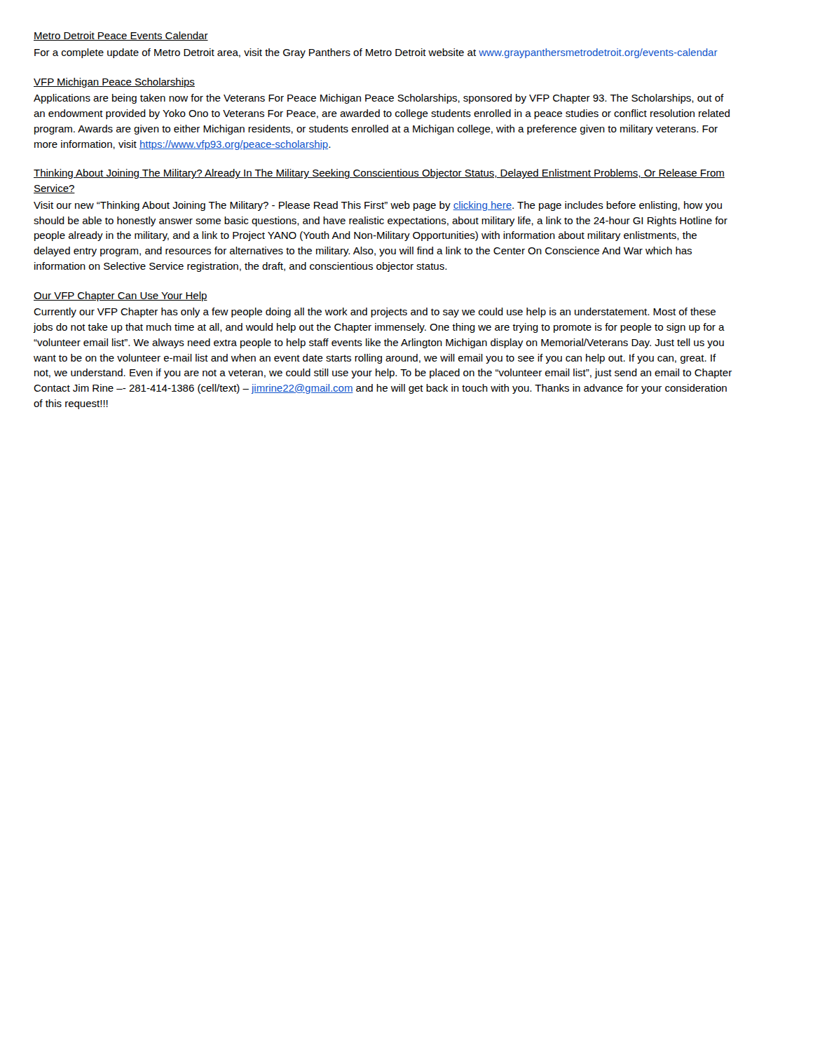Metro Detroit Peace Events Calendar
For a complete update of Metro Detroit area, visit the Gray Panthers of Metro Detroit website at www.graypanthersmetrodetroit.org/events-calendar
VFP Michigan Peace Scholarships
Applications are being taken now for the Veterans For Peace Michigan Peace Scholarships, sponsored by VFP Chapter 93. The Scholarships, out of an endowment provided by Yoko Ono to Veterans For Peace, are awarded to college students enrolled in a peace studies or conflict resolution related program. Awards are given to either Michigan residents, or students enrolled at a Michigan college, with a preference given to military veterans. For more information, visit https://www.vfp93.org/peace-scholarship.
Thinking About Joining The Military? Already In The Military Seeking Conscientious Objector Status, Delayed Enlistment Problems, Or Release From Service?
Visit our new “Thinking About Joining The Military? - Please Read This First” web page by clicking here. The page includes before enlisting, how you should be able to honestly answer some basic questions, and have realistic expectations, about military life, a link to the 24-hour GI Rights Hotline for people already in the military, and a link to Project YANO (Youth And Non-Military Opportunities) with information about military enlistments, the delayed entry program, and resources for alternatives to the military. Also, you will find a link to the Center On Conscience And War which has information on Selective Service registration, the draft, and conscientious objector status.
Our VFP Chapter Can Use Your Help
Currently our VFP Chapter has only a few people doing all the work and projects and to say we could use help is an understatement. Most of these jobs do not take up that much time at all, and would help out the Chapter immensely. One thing we are trying to promote is for people to sign up for a “volunteer email list”. We always need extra people to help staff events like the Arlington Michigan display on Memorial/Veterans Day. Just tell us you want to be on the volunteer e-mail list and when an event date starts rolling around, we will email you to see if you can help out. If you can, great. If not, we understand. Even if you are not a veteran, we could still use your help. To be placed on the “volunteer email list”, just send an email to Chapter Contact Jim Rine –- 281-414-1386 (cell/text) – jimrine22@gmail.com and he will get back in touch with you. Thanks in advance for your consideration of this request!!!